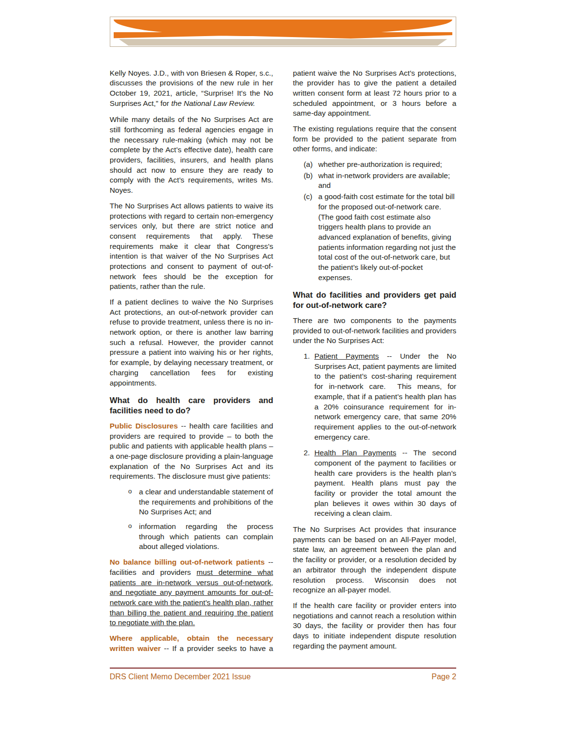Kelly Noyes. J.D., with von Briesen & Roper, s.c., discusses the provisions of the new rule in her October 19, 2021, article, “Surprise! It's the No Surprises Act,” for the National Law Review.
While many details of the No Surprises Act are still forthcoming as federal agencies engage in the necessary rule-making (which may not be complete by the Act’s effective date), health care providers, facilities, insurers, and health plans should act now to ensure they are ready to comply with the Act’s requirements, writes Ms. Noyes.
The No Surprises Act allows patients to waive its protections with regard to certain non-emergency services only, but there are strict notice and consent requirements that apply. These requirements make it clear that Congress’s intention is that waiver of the No Surprises Act protections and consent to payment of out-of-network fees should be the exception for patients, rather than the rule.
If a patient declines to waive the No Surprises Act protections, an out-of-network provider can refuse to provide treatment, unless there is no in-network option, or there is another law barring such a refusal. However, the provider cannot pressure a patient into waiving his or her rights, for example, by delaying necessary treatment, or charging cancellation fees for existing appointments.
What do health care providers and facilities need to do?
Public Disclosures -- health care facilities and providers are required to provide – to both the public and patients with applicable health plans – a one-page disclosure providing a plain-language explanation of the No Surprises Act and its requirements. The disclosure must give patients:
a clear and understandable statement of the requirements and prohibitions of the No Surprises Act; and
information regarding the process through which patients can complain about alleged violations.
No balance billing out-of-network patients -- facilities and providers must determine what patients are in-network versus out-of-network, and negotiate any payment amounts for out-of-network care with the patient’s health plan, rather than billing the patient and requiring the patient to negotiate with the plan.
Where applicable, obtain the necessary written waiver -- If a provider seeks to have a patient waive the No Surprises Act’s protections, the provider has to give the patient a detailed written consent form at least 72 hours prior to a scheduled appointment, or 3 hours before a same-day appointment.
The existing regulations require that the consent form be provided to the patient separate from other forms, and indicate:
(a) whether pre-authorization is required;
(b) what in-network providers are available; and
(c) a good-faith cost estimate for the total bill for the proposed out-of-network care. (The good faith cost estimate also triggers health plans to provide an advanced explanation of benefits, giving patients information regarding not just the total cost of the out-of-network care, but the patient’s likely out-of-pocket expenses.
What do facilities and providers get paid for out-of-network care?
There are two components to the payments provided to out-of-network facilities and providers under the No Surprises Act:
Patient Payments -- Under the No Surprises Act, patient payments are limited to the patient’s cost-sharing requirement for in-network care. This means, for example, that if a patient’s health plan has a 20% coinsurance requirement for in-network emergency care, that same 20% requirement applies to the out-of-network emergency care.
Health Plan Payments -- The second component of the payment to facilities or health care providers is the health plan’s payment. Health plans must pay the facility or provider the total amount the plan believes it owes within 30 days of receiving a clean claim.
The No Surprises Act provides that insurance payments can be based on an All-Payer model, state law, an agreement between the plan and the facility or provider, or a resolution decided by an arbitrator through the independent dispute resolution process. Wisconsin does not recognize an all-payer model.
If the health care facility or provider enters into negotiations and cannot reach a resolution within 30 days, the facility or provider then has four days to initiate independent dispute resolution regarding the payment amount.
DRS Client Memo December 2021 Issue
Page 2